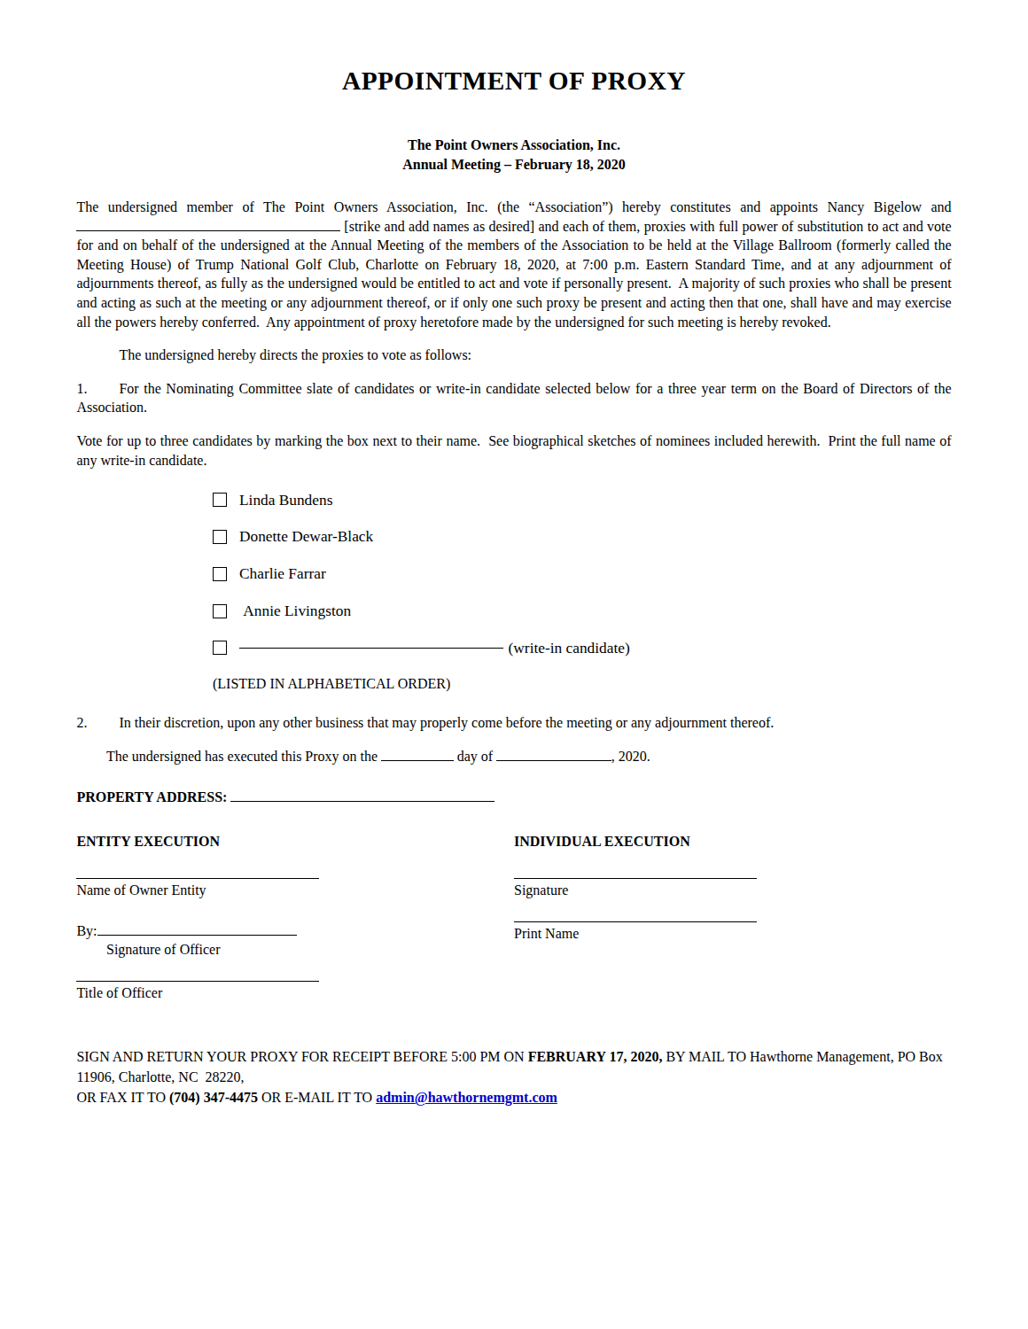APPOINTMENT OF PROXY
The Point Owners Association, Inc.
Annual Meeting – February 18, 2020
The undersigned member of The Point Owners Association, Inc. (the “Association”) hereby constitutes and appoints Nancy Bigelow and [strike and add names as desired] and each of them, proxies with full power of substitution to act and vote for and on behalf of the undersigned at the Annual Meeting of the members of the Association to be held at the Village Ballroom (formerly called the Meeting House) of Trump National Golf Club, Charlotte on February 18, 2020, at 7:00 p.m. Eastern Standard Time, and at any adjournment of adjournments thereof, as fully as the undersigned would be entitled to act and vote if personally present. A majority of such proxies who shall be present and acting as such at the meeting or any adjournment thereof, or if only one such proxy be present and acting then that one, shall have and may exercise all the powers hereby conferred. Any appointment of proxy heretofore made by the undersigned for such meeting is hereby revoked.
The undersigned hereby directs the proxies to vote as follows:
1. For the Nominating Committee slate of candidates or write-in candidate selected below for a three year term on the Board of Directors of the Association.
Vote for up to three candidates by marking the box next to their name. See biographical sketches of nominees included herewith. Print the full name of any write-in candidate.
Linda Bundens
Donette Dewar-Black
Charlie Farrar
Annie Livingston
(write-in candidate)
(LISTED IN ALPHABETICAL ORDER)
2. In their discretion, upon any other business that may properly come before the meeting or any adjournment thereof.
The undersigned has executed this Proxy on the day of , 2020.
PROPERTY ADDRESS:
| ENTITY EXECUTION | INDIVIDUAL EXECUTION |
| Name of Owner Entity | Signature |
| By: Signature of Officer | Print Name |
| Title of Officer | |
SIGN AND RETURN YOUR PROXY FOR RECEIPT BEFORE 5:00 PM ON FEBRUARY 17, 2020, BY MAIL TO Hawthorne Management, PO Box 11906, Charlotte, NC 28220,
OR FAX IT TO (704) 347-4475 OR E-MAIL IT TO admin@hawthornemgmt.com